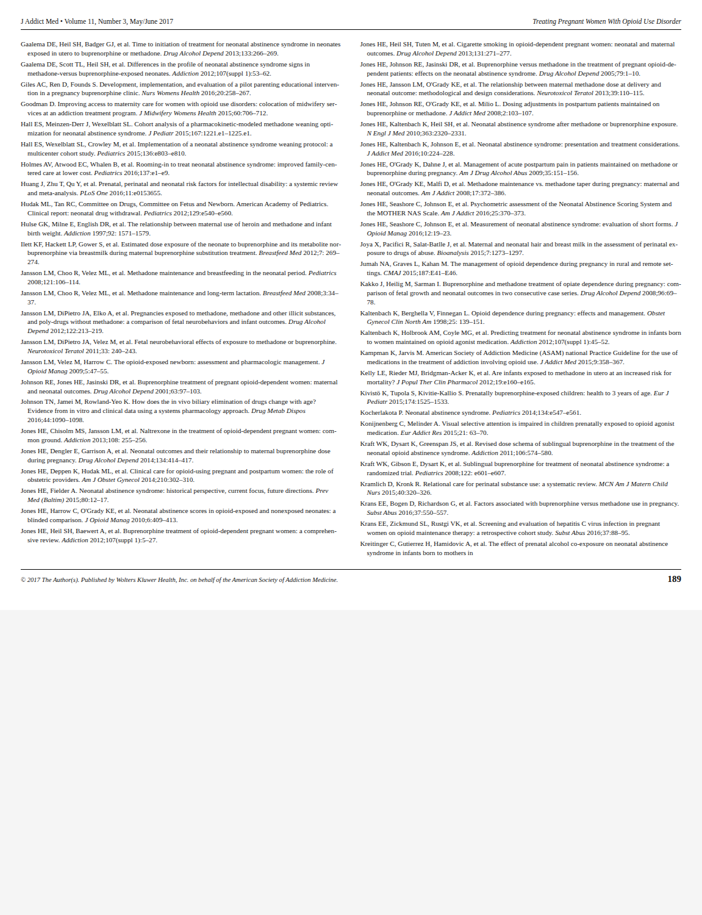J Addict Med • Volume 11, Number 3, May/June 2017 Treating Pregnant Women With Opioid Use Disorder
Gaalema DE, Heil SH, Badger GJ, et al. Time to initiation of treatment for neonatal abstinence syndrome in neonates exposed in utero to buprenorphine or methadone. Drug Alcohol Depend 2013;133:266–269.
Gaalema DE, Scott TL, Heil SH, et al. Differences in the profile of neonatal abstinence syndrome signs in methadone-versus buprenorphine-exposed neonates. Addiction 2012;107(suppl 1):53–62.
Giles AC, Ren D, Founds S. Development, implementation, and evaluation of a pilot parenting educational intervention in a pregnancy buprenorphine clinic. Nurs Womens Health 2016;20:258–267.
Goodman D. Improving access to maternity care for women with opioid use disorders: colocation of midwifery services at an addiction treatment program. J Midwifery Womens Health 2015;60:706–712.
Hall ES, Meinzen-Derr J, Wexelblatt SL. Cohort analysis of a pharmacokinetic-modeled methadone weaning optimization for neonatal abstinence syndrome. J Pediatr 2015;167:1221.e1–1225.e1.
Hall ES, Wexelblatt SL, Crowley M, et al. Implementation of a neonatal abstinence syndrome weaning protocol: a multicenter cohort study. Pediatrics 2015;136:e803–e810.
Holmes AV, Atwood EC, Whalen B, et al. Rooming-in to treat neonatal abstinence syndrome: improved family-centered care at lower cost. Pediatrics 2016;137:e1–e9.
Huang J, Zhu T, Qu Y, et al. Prenatal, perinatal and neonatal risk factors for intellectual disability: a systemic review and meta-analysis. PLoS One 2016;11:e0153655.
Hudak ML, Tan RC, Committee on Drugs, Committee on Fetus and Newborn. American Academy of Pediatrics. Clinical report: neonatal drug withdrawal. Pediatrics 2012;129:e540–e560.
Hulse GK, Milne E, English DR, et al. The relationship between maternal use of heroin and methadone and infant birth weight. Addiction 1997;92: 1571–1579.
Ilett KF, Hackett LP, Gower S, et al. Estimated dose exposure of the neonate to buprenorphine and its metabolite norbuprenorphine via breastmilk during maternal buprenorphine substitution treatment. Breastfeed Med 2012;7: 269–274.
Jansson LM, Choo R, Velez ML, et al. Methadone maintenance and breastfeeding in the neonatal period. Pediatrics 2008;121:106–114.
Jansson LM, Choo R, Velez ML, et al. Methadone maintenance and long-term lactation. Breastfeed Med 2008;3:34–37.
Jansson LM, DiPietro JA, Elko A, et al. Pregnancies exposed to methadone, methadone and other illicit substances, and poly-drugs without methadone: a comparison of fetal neurobehaviors and infant outcomes. Drug Alcohol Depend 2012;122:213–219.
Jansson LM, DiPietro JA, Velez M, et al. Fetal neurobehavioral effects of exposure to methadone or buprenorphine. Neurotoxicol Teratol 2011;33: 240–243.
Jansson LM, Velez M, Harrow C. The opioid-exposed newborn: assessment and pharmacologic management. J Opioid Manag 2009;5:47–55.
Johnson RE, Jones HE, Jasinski DR, et al. Buprenorphine treatment of pregnant opioid-dependent women: maternal and neonatal outcomes. Drug Alcohol Depend 2001;63:97–103.
Johnson TN, Jamei M, Rowland-Yeo K. How does the in vivo biliary elimination of drugs change with age? Evidence from in vitro and clinical data using a systems pharmacology approach. Drug Metab Dispos 2016;44:1090–1098.
Jones HE, Chisolm MS, Jansson LM, et al. Naltrexone in the treatment of opioid-dependent pregnant women: common ground. Addiction 2013;108: 255–256.
Jones HE, Dengler E, Garrison A, et al. Neonatal outcomes and their relationship to maternal buprenorphine dose during pregnancy. Drug Alcohol Depend 2014;134:414–417.
Jones HE, Deppen K, Hudak ML, et al. Clinical care for opioid-using pregnant and postpartum women: the role of obstetric providers. Am J Obstet Gynecol 2014;210:302–310.
Jones HE, Fielder A. Neonatal abstinence syndrome: historical perspective, current focus, future directions. Prev Med (Baltim) 2015;80:12–17.
Jones HE, Harrow C, O'Grady KE, et al. Neonatal abstinence scores in opioid-exposed and nonexposed neonates: a blinded comparison. J Opioid Manag 2010;6:409–413.
Jones HE, Heil SH, Baewert A, et al. Buprenorphine treatment of opioid-dependent pregnant women: a comprehensive review. Addiction 2012;107(suppl 1):5–27.
Jones HE, Heil SH, Tuten M, et al. Cigarette smoking in opioid-dependent pregnant women: neonatal and maternal outcomes. Drug Alcohol Depend 2013;131:271–277.
Jones HE, Johnson RE, Jasinski DR, et al. Buprenorphine versus methadone in the treatment of pregnant opioid-dependent patients: effects on the neonatal abstinence syndrome. Drug Alcohol Depend 2005;79:1–10.
Jones HE, Jansson LM, O'Grady KE, et al. The relationship between maternal methadone dose at delivery and neonatal outcome: methodological and design considerations. Neurotoxicol Teratol 2013;39:110–115.
Jones HE, Johnson RE, O'Grady KE, et al. Milio L. Dosing adjustments in postpartum patients maintained on buprenorphine or methadone. J Addict Med 2008;2:103–107.
Jones HE, Kaltenbach K, Heil SH, et al. Neonatal abstinence syndrome after methadone or buprenorphine exposure. N Engl J Med 2010;363:2320–2331.
Jones HE, Kaltenbach K, Johnson E, et al. Neonatal abstinence syndrome: presentation and treatment considerations. J Addict Med 2016;10:224–228.
Jones HE, O'Grady K, Dahne J, et al. Management of acute postpartum pain in patients maintained on methadone or buprenorphine during pregnancy. Am J Drug Alcohol Abus 2009;35:151–156.
Jones HE, O'Grady KE, Malfi D, et al. Methadone maintenance vs. methadone taper during pregnancy: maternal and neonatal outcomes. Am J Addict 2008;17:372–386.
Jones HE, Seashore C, Johnson E, et al. Psychometric assessment of the Neonatal Abstinence Scoring System and the MOTHER NAS Scale. Am J Addict 2016;25:370–373.
Jones HE, Seashore C, Johnson E, et al. Measurement of neonatal abstinence syndrome: evaluation of short forms. J Opioid Manag 2016;12:19–23.
Joya X, Pacifici R, Salat-Batlle J, et al. Maternal and neonatal hair and breast milk in the assessment of perinatal exposure to drugs of abuse. Bioanalysis 2015;7:1273–1297.
Jumah NA, Graves L, Kahan M. The management of opioid dependence during pregnancy in rural and remote settings. CMAJ 2015;187:E41–E46.
Kakko J, Heilig M, Sarman I. Buprenorphine and methadone treatment of opiate dependence during pregnancy: comparison of fetal growth and neonatal outcomes in two consecutive case series. Drug Alcohol Depend 2008;96:69–78.
Kaltenbach K, Berghella V, Finnegan L. Opioid dependence during pregnancy: effects and management. Obstet Gynecol Clin North Am 1998;25: 139–151.
Kaltenbach K, Holbrook AM, Coyle MG, et al. Predicting treatment for neonatal abstinence syndrome in infants born to women maintained on opioid agonist medication. Addiction 2012;107(suppl 1):45–52.
Kampman K, Jarvis M. American Society of Addiction Medicine (ASAM) national Practice Guideline for the use of medications in the treatment of addiction involving opioid use. J Addict Med 2015;9:358–367.
Kelly LE, Rieder MJ, Bridgman-Acker K, et al. Are infants exposed to methadone in utero at an increased risk for mortality? J Popul Ther Clin Pharmacol 2012;19:e160–e165.
Kivistö K, Tupola S, Kivitie-Kallio S. Prenatally buprenorphine-exposed children: health to 3 years of age. Eur J Pediatr 2015;174:1525–1533.
Kocherlakota P. Neonatal abstinence syndrome. Pediatrics 2014;134:e547–e561.
Konijnenberg C, Melinder A. Visual selective attention is impaired in children prenatally exposed to opioid agonist medication. Eur Addict Res 2015;21: 63–70.
Kraft WK, Dysart K, Greenspan JS, et al. Revised dose schema of sublingual buprenorphine in the treatment of the neonatal opioid abstinence syndrome. Addiction 2011;106:574–580.
Kraft WK, Gibson E, Dysart K, et al. Sublingual buprenorphine for treatment of neonatal abstinence syndrome: a randomized trial. Pediatrics 2008;122: e601–e607.
Kramlich D, Kronk R. Relational care for perinatal substance use: a systematic review. MCN Am J Matern Child Nurs 2015;40:320–326.
Krans EE, Bogen D, Richardson G, et al. Factors associated with buprenorphine versus methadone use in pregnancy. Subst Abus 2016;37:550–557.
Krans EE, Zickmund SL, Rustgi VK, et al. Screening and evaluation of hepatitis C virus infection in pregnant women on opioid maintenance therapy: a retrospective cohort study. Subst Abus 2016;37:88–95.
Kreitinger C, Gutierrez H, Hamidovic A, et al. The effect of prenatal alcohol co-exposure on neonatal abstinence syndrome in infants born to mothers in
© 2017 The Author(s). Published by Wolters Kluwer Health, Inc. on behalf of the American Society of Addiction Medicine. 189